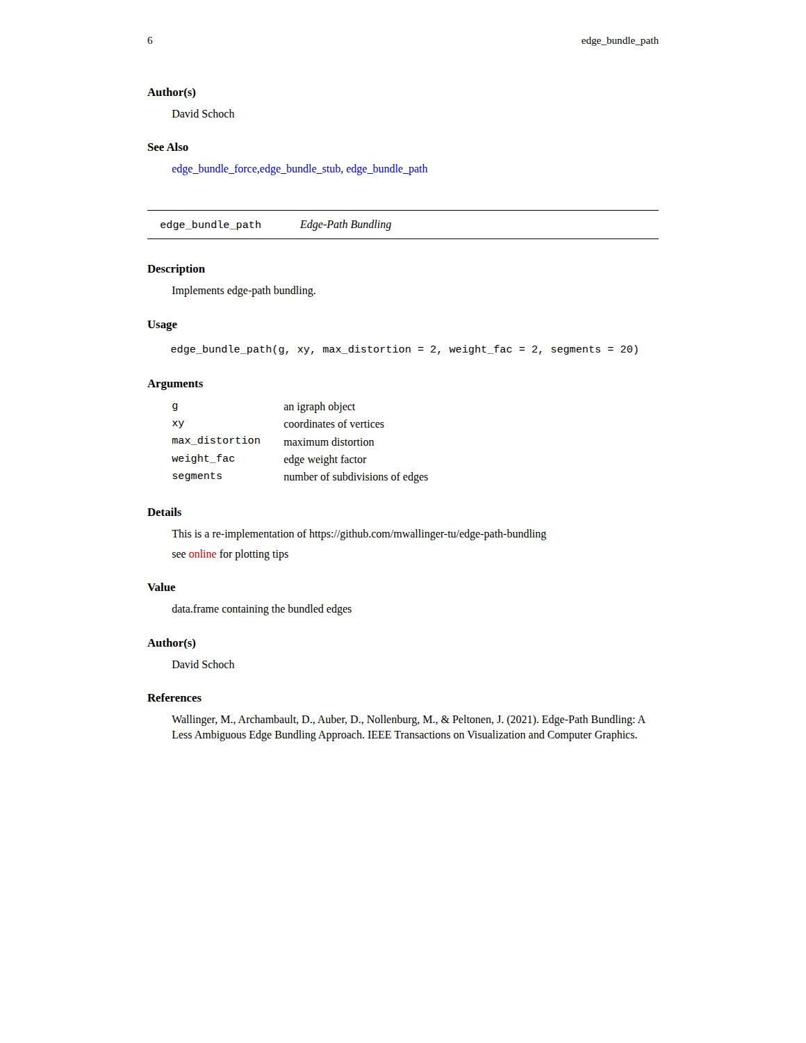6 edge_bundle_path
Author(s)
David Schoch
See Also
edge_bundle_force,edge_bundle_stub, edge_bundle_path
edge_bundle_path Edge-Path Bundling
Description
Implements edge-path bundling.
Usage
edge_bundle_path(g, xy, max_distortion = 2, weight_fac = 2, segments = 20)
Arguments
| g | an igraph object |
| xy | coordinates of vertices |
| max_distortion | maximum distortion |
| weight_fac | edge weight factor |
| segments | number of subdivisions of edges |
Details
This is a re-implementation of https://github.com/mwallinger-tu/edge-path-bundling
see online for plotting tips
Value
data.frame containing the bundled edges
Author(s)
David Schoch
References
Wallinger, M., Archambault, D., Auber, D., Nollenburg, M., & Peltonen, J. (2021). Edge-Path Bundling: A Less Ambiguous Edge Bundling Approach. IEEE Transactions on Visualization and Computer Graphics.